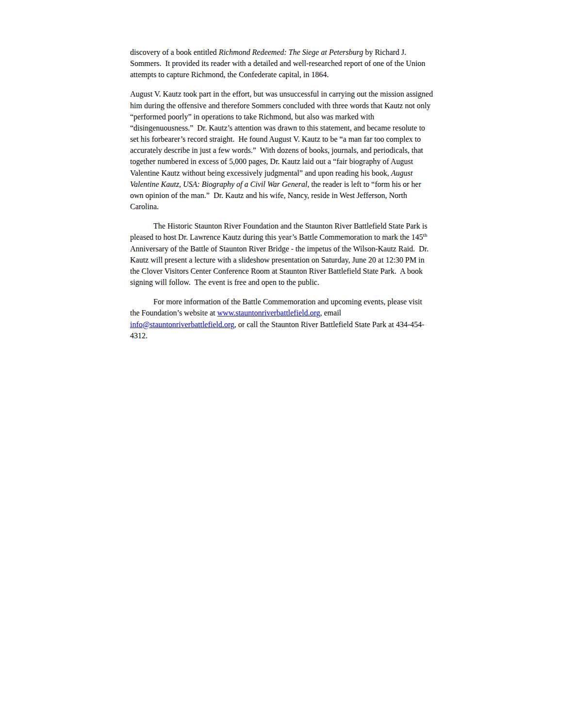discovery of a book entitled Richmond Redeemed: The Siege at Petersburg by Richard J. Sommers. It provided its reader with a detailed and well-researched report of one of the Union attempts to capture Richmond, the Confederate capital, in 1864.
August V. Kautz took part in the effort, but was unsuccessful in carrying out the mission assigned him during the offensive and therefore Sommers concluded with three words that Kautz not only “performed poorly” in operations to take Richmond, but also was marked with “disingenuousness.” Dr. Kautz’s attention was drawn to this statement, and became resolute to set his forbearer’s record straight. He found August V. Kautz to be “a man far too complex to accurately describe in just a few words.” With dozens of books, journals, and periodicals, that together numbered in excess of 5,000 pages, Dr. Kautz laid out a “fair biography of August Valentine Kautz without being excessively judgmental” and upon reading his book, August Valentine Kautz, USA: Biography of a Civil War General, the reader is left to “form his or her own opinion of the man.” Dr. Kautz and his wife, Nancy, reside in West Jefferson, North Carolina.
The Historic Staunton River Foundation and the Staunton River Battlefield State Park is pleased to host Dr. Lawrence Kautz during this year’s Battle Commemoration to mark the 145th Anniversary of the Battle of Staunton River Bridge - the impetus of the Wilson-Kautz Raid. Dr. Kautz will present a lecture with a slideshow presentation on Saturday, June 20 at 12:30 PM in the Clover Visitors Center Conference Room at Staunton River Battlefield State Park. A book signing will follow. The event is free and open to the public.
For more information of the Battle Commemoration and upcoming events, please visit the Foundation’s website at www.stauntonriverbattlefield.org, email info@stauntonriverbattlefield.org, or call the Staunton River Battlefield State Park at 434-454-4312.